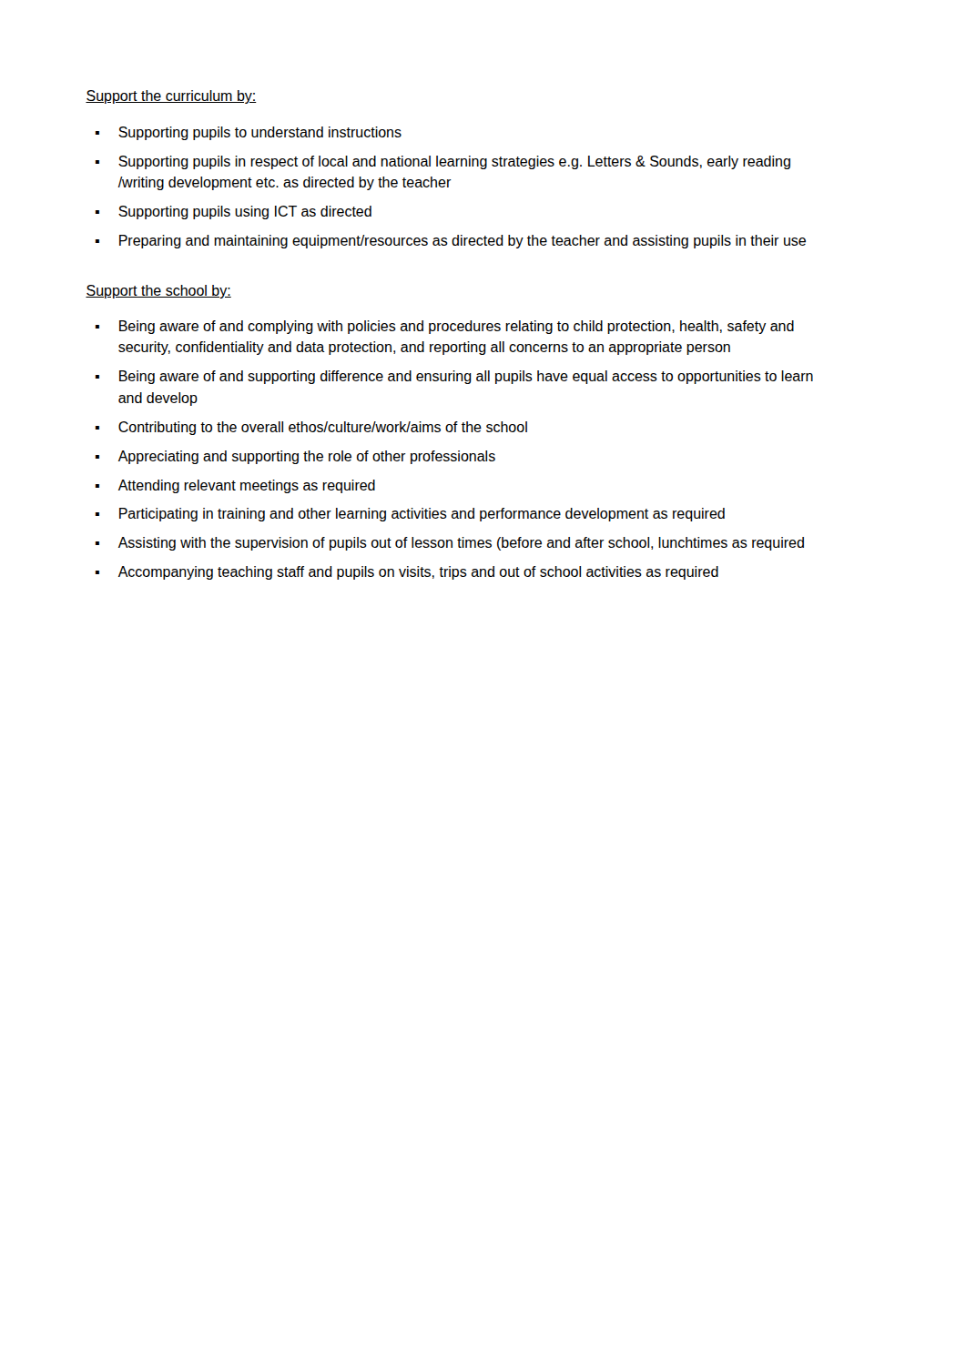Support the curriculum by:
Supporting pupils to understand instructions
Supporting pupils in respect of local and national learning strategies e.g. Letters & Sounds, early reading /writing development etc. as directed by the teacher
Supporting pupils using ICT as directed
Preparing and maintaining equipment/resources as directed by the teacher and assisting pupils in their use
Support the school by:
Being aware of and complying with policies and procedures relating to child protection, health, safety and security, confidentiality and data protection, and reporting all concerns to an appropriate person
Being aware of and supporting difference and ensuring all pupils have equal access to opportunities to learn and develop
Contributing to the overall ethos/culture/work/aims of the school
Appreciating and supporting the role of other professionals
Attending relevant meetings as required
Participating in training and other learning activities and performance development as required
Assisting with the supervision of pupils out of lesson times (before and after school, lunchtimes as required
Accompanying teaching staff and pupils on visits, trips and out of school activities as required